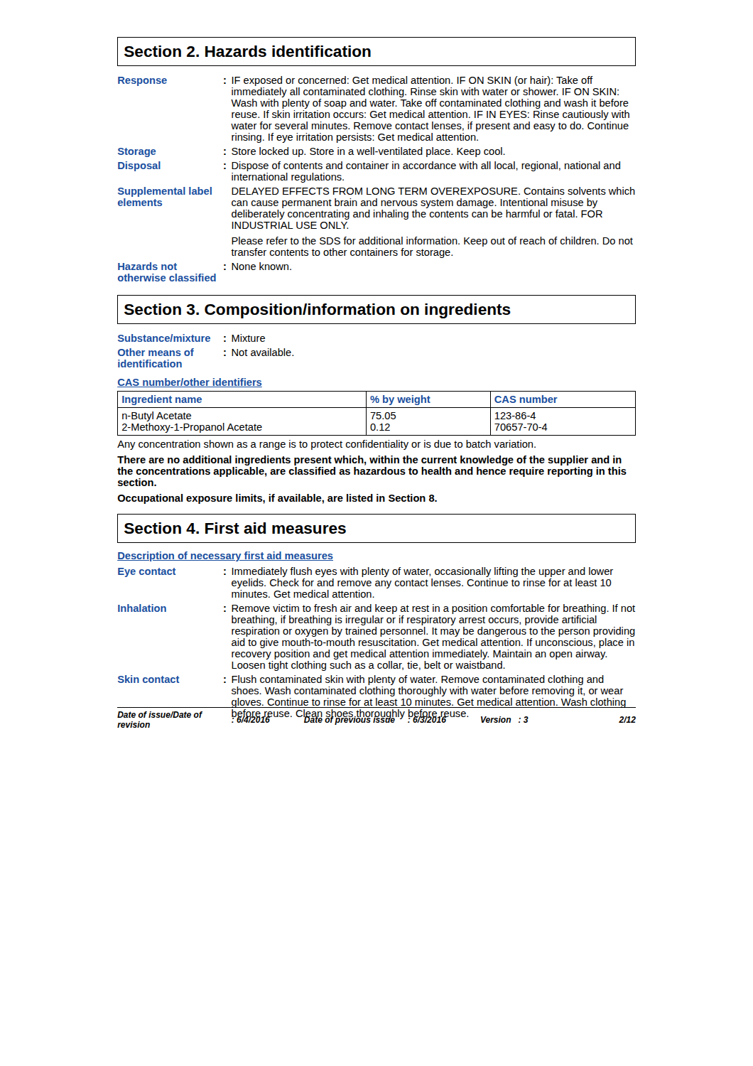Section 2. Hazards identification
| Response | : | IF exposed or concerned: Get medical attention. IF ON SKIN (or hair): Take off immediately all contaminated clothing. Rinse skin with water or shower. IF ON SKIN: Wash with plenty of soap and water. Take off contaminated clothing and wash it before reuse. If skin irritation occurs: Get medical attention. IF IN EYES: Rinse cautiously with water for several minutes. Remove contact lenses, if present and easy to do. Continue rinsing. If eye irritation persists: Get medical attention. |
| Storage | : | Store locked up. Store in a well-ventilated place. Keep cool. |
| Disposal | : | Dispose of contents and container in accordance with all local, regional, national and international regulations. |
| Supplemental label elements | | DELAYED EFFECTS FROM LONG TERM OVEREXPOSURE. Contains solvents which can cause permanent brain and nervous system damage. Intentional misuse by deliberately concentrating and inhaling the contents can be harmful or fatal. FOR INDUSTRIAL USE ONLY. Please refer to the SDS for additional information. Keep out of reach of children. Do not transfer contents to other containers for storage. |
| Hazards not otherwise classified | : | None known. |
Section 3. Composition/information on ingredients
| Substance/mixture | : | Mixture |
| Other means of identification | : | Not available. |
CAS number/other identifiers
| Ingredient name | % by weight | CAS number |
| --- | --- | --- |
| n-Butyl Acetate 2-Methoxy-1-Propanol Acetate | 75.05 0.12 | 123-86-4 70657-70-4 |
Any concentration shown as a range is to protect confidentiality or is due to batch variation.
There are no additional ingredients present which, within the current knowledge of the supplier and in the concentrations applicable, are classified as hazardous to health and hence require reporting in this section.
Occupational exposure limits, if available, are listed in Section 8.
Section 4. First aid measures
Description of necessary first aid measures
| Eye contact | : | Immediately flush eyes with plenty of water, occasionally lifting the upper and lower eyelids. Check for and remove any contact lenses. Continue to rinse for at least 10 minutes. Get medical attention. |
| Inhalation | : | Remove victim to fresh air and keep at rest in a position comfortable for breathing. If not breathing, if breathing is irregular or if respiratory arrest occurs, provide artificial respiration or oxygen by trained personnel. It may be dangerous to the person providing aid to give mouth-to-mouth resuscitation. Get medical attention. If unconscious, place in recovery position and get medical attention immediately. Maintain an open airway. Loosen tight clothing such as a collar, tie, belt or waistband. |
| Skin contact | : | Flush contaminated skin with plenty of water. Remove contaminated clothing and shoes. Wash contaminated clothing thoroughly with water before removing it, or wear gloves. Continue to rinse for at least 10 minutes. Get medical attention. Wash clothing before reuse. Clean shoes thoroughly before reuse. |
| Date of issue/Date of revision | : 6/4/2016 | Date of previous issue | : 6/3/2016 | Version : 3 | 2/12 |